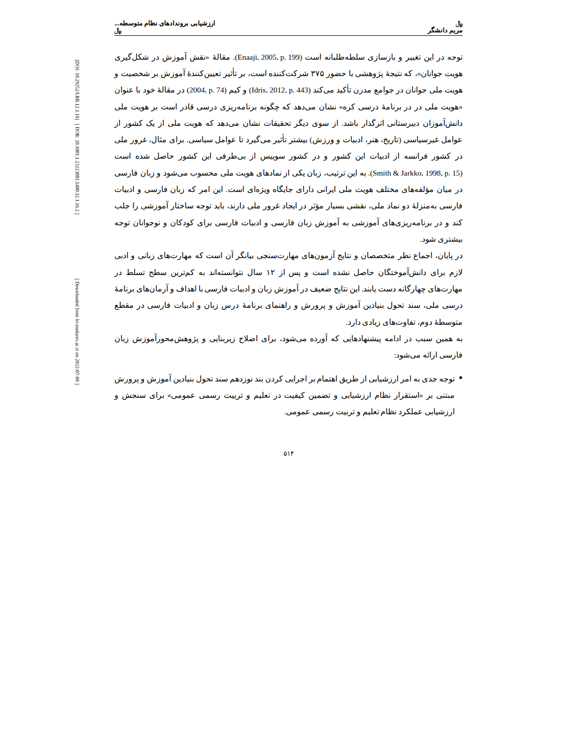[DOI: 10.29252/LRR.12.1.16] [ DOR: 20.1001.1.23223081.1400.12.1.16.2 ]
[ Downloaded from lrr.modares.ac.ir on 2022-07-06 ]
﷼
مریم دانشگر
ارزشیابی بروندادهای نظام متوسطه...
﷼
توجه در این تغییر و بازسازی سلطه‌طلبانه است (Enaaji, 2005, p. 199). مقالهٔ «نقش آموزش در شکل‌گیری هویت جوانان»، که نتیجهٔ پژوهشی با حضور ۳۷۵ شرکت‌کننده است، بر تأثیر تعیین‌کنندهٔ آموزش بر شخصیت و هویت ملی جوانان در جوامع مدرن تأکید می‌کند (Idris, 2012, p. 443) و کیم (2004, p. 74) در مقالهٔ خود با عنوان «هویت ملی در در برنامهٔ درسی کره» نشان می‌دهد که چگونه برنامه‌ریزی درسی قادر است بر هویت ملی دانش‌آموزان دبیرستانی اثرگذار باشد. از سوی دیگر تحقیقات نشان می‌دهد که هویت ملی از یک کشور از عوامل غیرسیاسی (تاریخ، هنر، ادبیات و ورزش) بیشتر تأثیر می‌گیرد تا عوامل سیاسی. برای مثال، غرور ملی در کشور فرانسه از ادبیات این کشور و در کشور سوییس از بی‌طرفی این کشور حاصل شده است (Smith & Jarkko, 1998, p. 15). به این ترتیب، زبان یکی از نمادهای هویت ملی محسوب می‌شود و زبان فارسی در میان مؤلفه‌های مختلف هویت ملی ایرانی دارای جایگاه ویژه‌ای است. این امر که زبان فارسی و ادبیات فارسی به‌منزلهٔ دو نماد ملی، نقشی بسیار مؤثر در ایجاد غرور ملی دارند، باید توجه ساختار آموزشی را جلب کند و در برنامه‌ریزی‌های آموزشی به آموزش زبان فارسی و ادبیات فارسی برای کودکان و نوجوانان توجه بیشتری شود.
در پایان، اجماع نظر متخصصان و نتایج آزمون‌های مهارت‌سنجی بیانگر آن است که مهارت‌های زبانی و ادبی لازم برای دانش‌آموختگان حاصل نشده است و پس از ۱۲ سال نتوانسته‌اند به کم‌ترین سطح تسلط در مهارت‌های چهارگانه دست یابند. این نتایج ضعیف در آموزش زبان و ادبیات فارسی با اهداف و آرمان‌های برنامهٔ درسی ملی، سند تحول بنیادین آموزش و پرورش و راهنمای برنامهٔ درس زبان و ادبیات فارسی در مقطع متوسطهٔ دوم، تفاوت‌های زیادی دارد.
به همین سبب در ادامه پیشنهادهایی که آورده می‌شود، برای اصلاح زیربنایی و پژوهش‌محورآموزش زبان فارسی ارائه می‌شود:
● توجه جدی به امر ارزشیابی از طریق اهتمام بر اجرایی کردن بند نوزدهم سند تحول بنیادین آموزش و پرورش مبتنی بر «استقرار نظام ارزشیابی و تضمین کیفیت در تعلیم و تربیت رسمی عمومی» برای سنجش و ارزشیابی عملکرد نظام تعلیم و تربیت رسمی عمومی.
۵۱۴